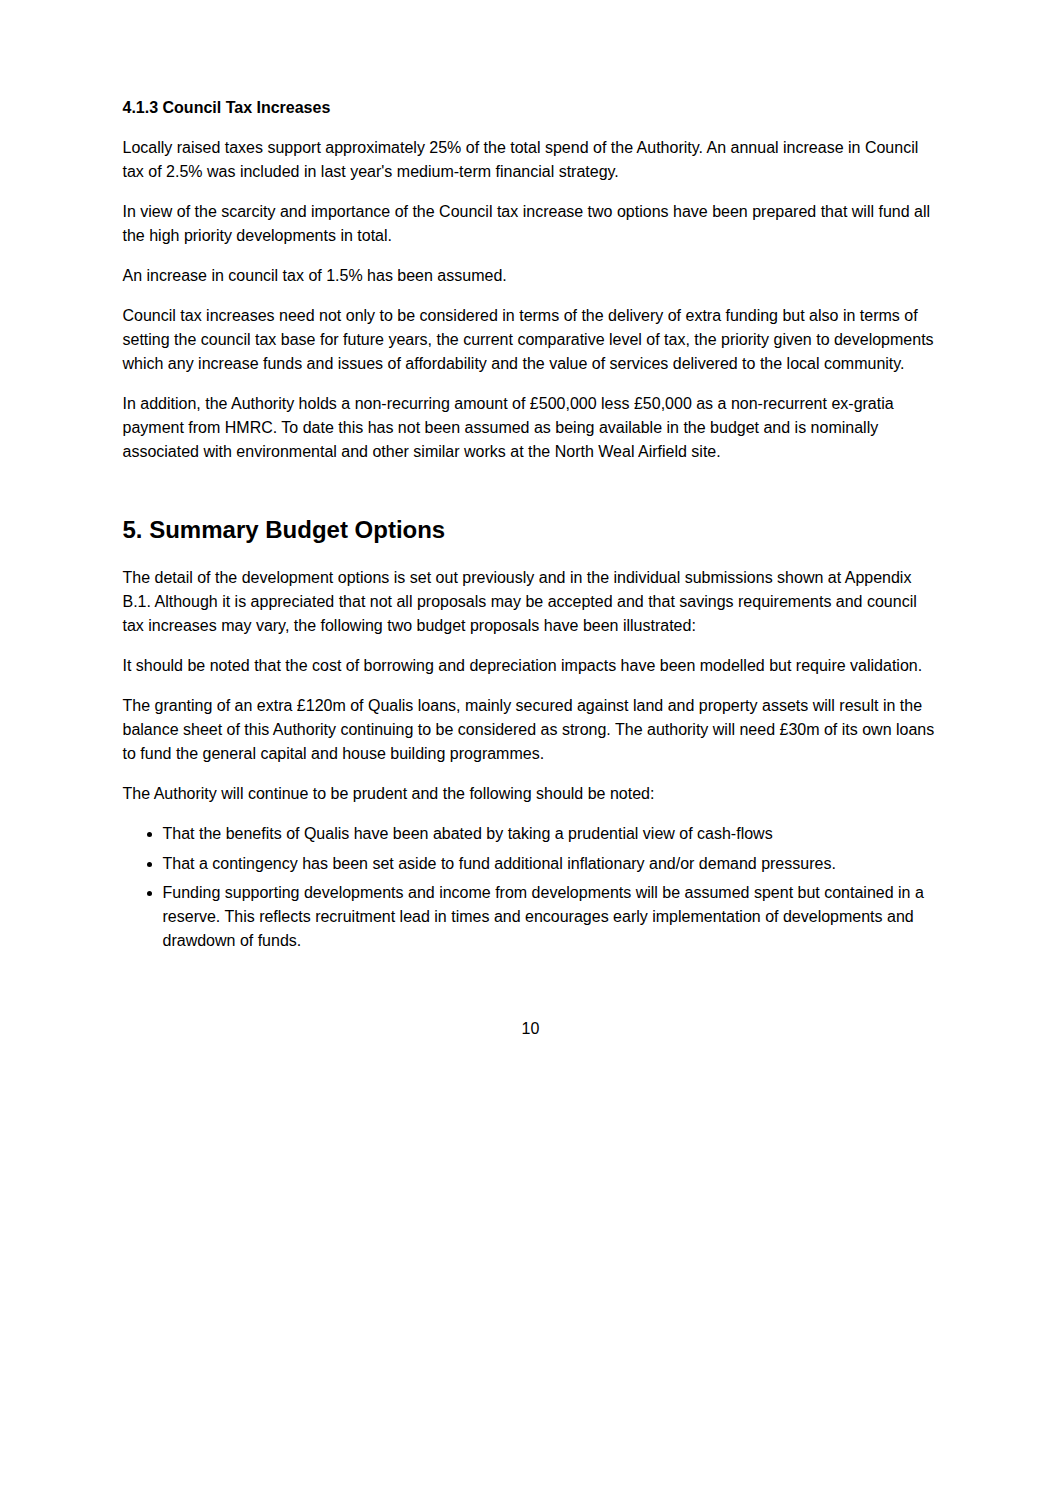4.1.3 Council Tax Increases
Locally raised taxes support approximately 25% of the total spend of the Authority. An annual increase in Council tax of 2.5% was included in last year's medium-term financial strategy.
In view of the scarcity and importance of the Council tax increase two options have been prepared that will fund all the high priority developments in total.
An increase in council tax of 1.5% has been assumed.
Council tax increases need not only to be considered in terms of the delivery of extra funding but also in terms of setting the council tax base for future years, the current comparative level of tax, the priority given to developments which any increase funds and issues of affordability and the value of services delivered to the local community.
In addition, the Authority holds a non-recurring amount of £500,000 less £50,000 as a non-recurrent ex-gratia payment from HMRC. To date this has not been assumed as being available in the budget and is nominally associated with environmental and other similar works at the North Weal Airfield site.
5. Summary Budget Options
The detail of the development options is set out previously and in the individual submissions shown at Appendix B.1. Although it is appreciated that not all proposals may be accepted and that savings requirements and council tax increases may vary, the following two budget proposals have been illustrated:
It should be noted that the cost of borrowing and depreciation impacts have been modelled but require validation.
The granting of an extra £120m of Qualis loans, mainly secured against land and property assets will result in the balance sheet of this Authority continuing to be considered as strong. The authority will need £30m of its own loans to fund the general capital and house building programmes.
The Authority will continue to be prudent and the following should be noted:
That the benefits of Qualis have been abated by taking a prudential view of cash-flows
That a contingency has been set aside to fund additional inflationary and/or demand pressures.
Funding supporting developments and income from developments will be assumed spent but contained in a reserve. This reflects recruitment lead in times and encourages early implementation of developments and drawdown of funds.
10